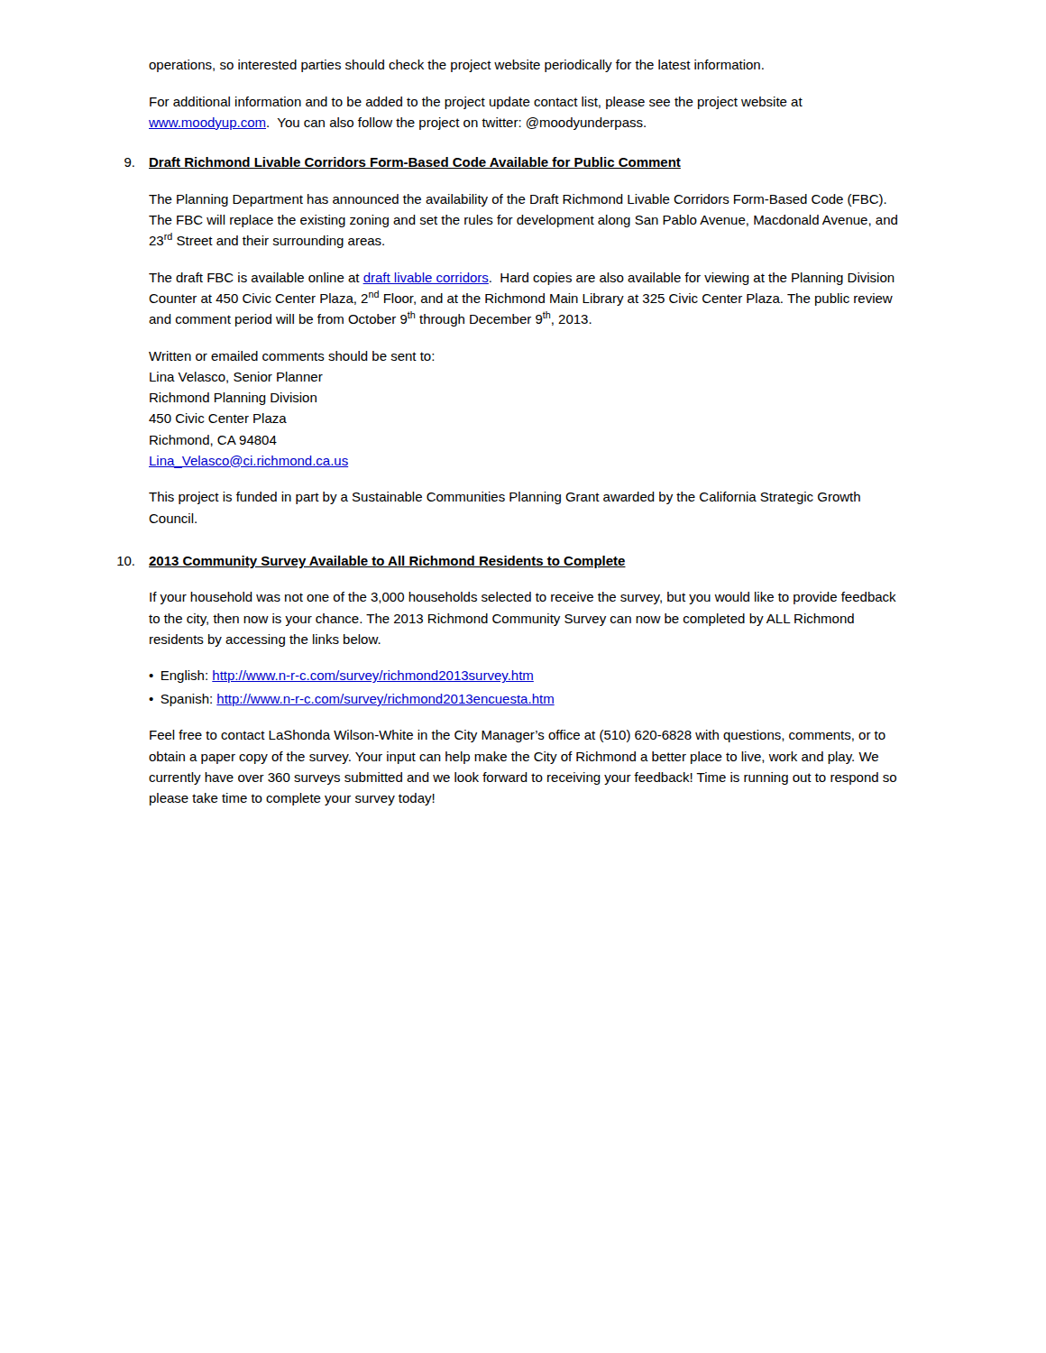operations, so interested parties should check the project website periodically for the latest information.
For additional information and to be added to the project update contact list, please see the project website at www.moodyup.com. You can also follow the project on twitter: @moodyunderpass.
9.
Draft Richmond Livable Corridors Form-Based Code Available for Public Comment
The Planning Department has announced the availability of the Draft Richmond Livable Corridors Form-Based Code (FBC). The FBC will replace the existing zoning and set the rules for development along San Pablo Avenue, Macdonald Avenue, and 23rd Street and their surrounding areas.
The draft FBC is available online at draft livable corridors. Hard copies are also available for viewing at the Planning Division Counter at 450 Civic Center Plaza, 2nd Floor, and at the Richmond Main Library at 325 Civic Center Plaza. The public review and comment period will be from October 9th through December 9th, 2013.
Written or emailed comments should be sent to: Lina Velasco, Senior Planner Richmond Planning Division 450 Civic Center Plaza Richmond, CA 94804 Lina_Velasco@ci.richmond.ca.us
This project is funded in part by a Sustainable Communities Planning Grant awarded by the California Strategic Growth Council.
10.
2013 Community Survey Available to All Richmond Residents to Complete
If your household was not one of the 3,000 households selected to receive the survey, but you would like to provide feedback to the city, then now is your chance. The 2013 Richmond Community Survey can now be completed by ALL Richmond residents by accessing the links below.
English: http://www.n-r-c.com/survey/richmond2013survey.htm
Spanish: http://www.n-r-c.com/survey/richmond2013encuesta.htm
Feel free to contact LaShonda Wilson-White in the City Manager’s office at (510) 620-6828 with questions, comments, or to obtain a paper copy of the survey. Your input can help make the City of Richmond a better place to live, work and play. We currently have over 360 surveys submitted and we look forward to receiving your feedback! Time is running out to respond so please take time to complete your survey today!